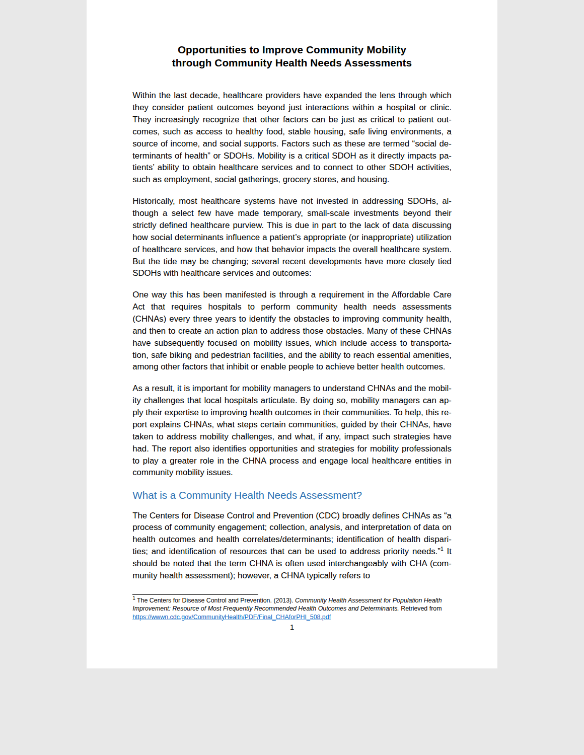Opportunities to Improve Community Mobility
through Community Health Needs Assessments
Within the last decade, healthcare providers have expanded the lens through which they consider patient outcomes beyond just interactions within a hospital or clinic. They increasingly recognize that other factors can be just as critical to patient outcomes, such as access to healthy food, stable housing, safe living environments, a source of income, and social supports. Factors such as these are termed “social determinants of health” or SDOHs. Mobility is a critical SDOH as it directly impacts patients’ ability to obtain healthcare services and to connect to other SDOH activities, such as employment, social gatherings, grocery stores, and housing.
Historically, most healthcare systems have not invested in addressing SDOHs, although a select few have made temporary, small-scale investments beyond their strictly defined healthcare purview. This is due in part to the lack of data discussing how social determinants influence a patient’s appropriate (or inappropriate) utilization of healthcare services, and how that behavior impacts the overall healthcare system. But the tide may be changing; several recent developments have more closely tied SDOHs with healthcare services and outcomes:
One way this has been manifested is through a requirement in the Affordable Care Act that requires hospitals to perform community health needs assessments (CHNAs) every three years to identify the obstacles to improving community health, and then to create an action plan to address those obstacles. Many of these CHNAs have subsequently focused on mobility issues, which include access to transportation, safe biking and pedestrian facilities, and the ability to reach essential amenities, among other factors that inhibit or enable people to achieve better health outcomes.
As a result, it is important for mobility managers to understand CHNAs and the mobility challenges that local hospitals articulate. By doing so, mobility managers can apply their expertise to improving health outcomes in their communities. To help, this report explains CHNAs, what steps certain communities, guided by their CHNAs, have taken to address mobility challenges, and what, if any, impact such strategies have had. The report also identifies opportunities and strategies for mobility professionals to play a greater role in the CHNA process and engage local healthcare entities in community mobility issues.
What is a Community Health Needs Assessment?
The Centers for Disease Control and Prevention (CDC) broadly defines CHNAs as “a process of community engagement; collection, analysis, and interpretation of data on health outcomes and health correlates/determinants; identification of health disparities; and identification of resources that can be used to address priority needs.”1 It should be noted that the term CHNA is often used interchangeably with CHA (community health assessment); however, a CHNA typically refers to
1 The Centers for Disease Control and Prevention. (2013). Community Health Assessment for Population Health Improvement: Resource of Most Frequently Recommended Health Outcomes and Determinants. Retrieved from
https://wwwn.cdc.gov/CommunityHealth/PDF/Final_CHAforPHI_508.pdf
1